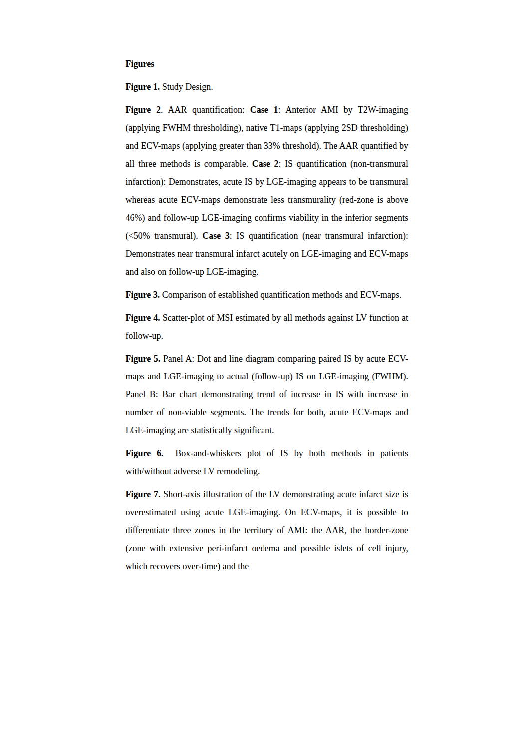Figures
Figure 1. Study Design.
Figure 2. AAR quantification: Case 1: Anterior AMI by T2W-imaging (applying FWHM thresholding), native T1-maps (applying 2SD thresholding) and ECV-maps (applying greater than 33% threshold). The AAR quantified by all three methods is comparable. Case 2: IS quantification (non-transmural infarction): Demonstrates, acute IS by LGE-imaging appears to be transmural whereas acute ECV-maps demonstrate less transmurality (red-zone is above 46%) and follow-up LGE-imaging confirms viability in the inferior segments (<50% transmural). Case 3: IS quantification (near transmural infarction): Demonstrates near transmural infarct acutely on LGE-imaging and ECV-maps and also on follow-up LGE-imaging.
Figure 3. Comparison of established quantification methods and ECV-maps.
Figure 4. Scatter-plot of MSI estimated by all methods against LV function at follow-up.
Figure 5. Panel A: Dot and line diagram comparing paired IS by acute ECV-maps and LGE-imaging to actual (follow-up) IS on LGE-imaging (FWHM). Panel B: Bar chart demonstrating trend of increase in IS with increase in number of non-viable segments. The trends for both, acute ECV-maps and LGE-imaging are statistically significant.
Figure 6. Box-and-whiskers plot of IS by both methods in patients with/without adverse LV remodeling.
Figure 7. Short-axis illustration of the LV demonstrating acute infarct size is overestimated using acute LGE-imaging. On ECV-maps, it is possible to differentiate three zones in the territory of AMI: the AAR, the border-zone (zone with extensive peri-infarct oedema and possible islets of cell injury, which recovers over-time) and the